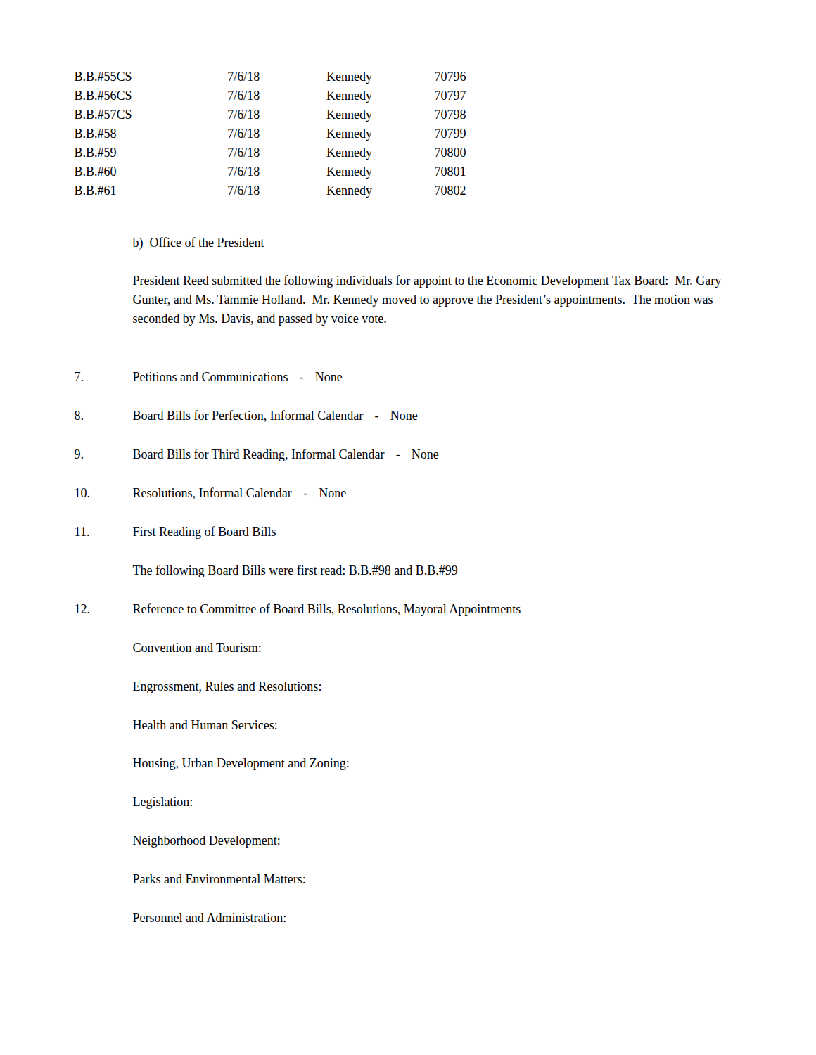| B.B.#55CS | 7/6/18 | Kennedy | 70796 |
| B.B.#56CS | 7/6/18 | Kennedy | 70797 |
| B.B.#57CS | 7/6/18 | Kennedy | 70798 |
| B.B.#58 | 7/6/18 | Kennedy | 70799 |
| B.B.#59 | 7/6/18 | Kennedy | 70800 |
| B.B.#60 | 7/6/18 | Kennedy | 70801 |
| B.B.#61 | 7/6/18 | Kennedy | 70802 |
b) Office of the President
President Reed submitted the following individuals for appoint to the Economic Development Tax Board: Mr. Gary Gunter, and Ms. Tammie Holland. Mr. Kennedy moved to approve the President’s appointments. The motion was seconded by Ms. Davis, and passed by voice vote.
7. Petitions and Communications-None
8. Board Bills for Perfection, Informal Calendar-None
9. Board Bills for Third Reading, Informal Calendar-None
10. Resolutions, Informal Calendar-None
11. First Reading of Board Bills
The following Board Bills were first read: B.B.#98 and B.B.#99
12. Reference to Committee of Board Bills, Resolutions, Mayoral Appointments
Convention and Tourism:
Engrossment, Rules and Resolutions:
Health and Human Services:
Housing, Urban Development and Zoning:
Legislation:
Neighborhood Development:
Parks and Environmental Matters:
Personnel and Administration: